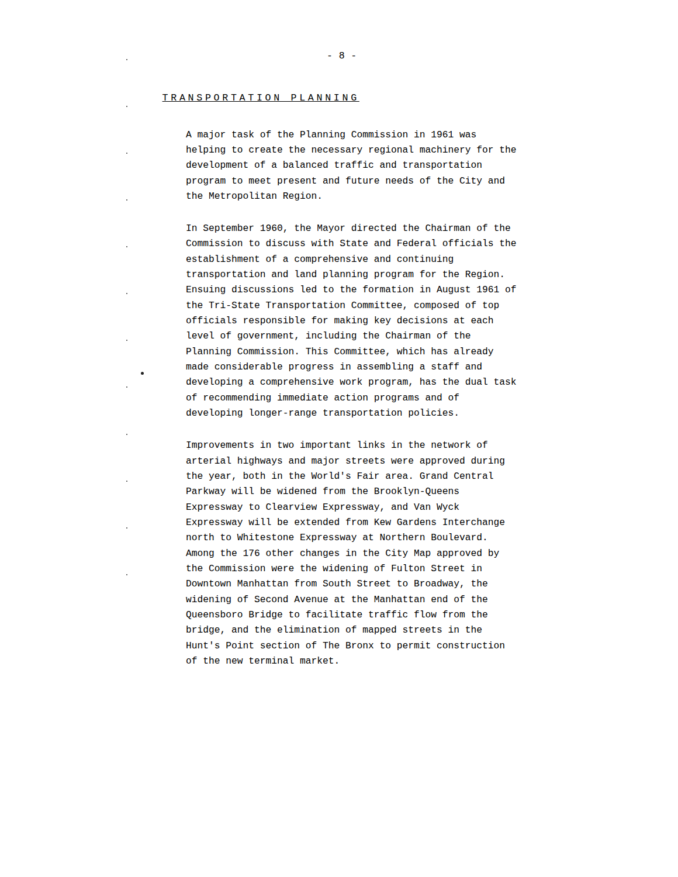- 8 -
TRANSPORTATION PLANNING
A major task of the Planning Commission in 1961 was helping to create the necessary regional machinery for the development of a balanced traffic and transportation program to meet present and future needs of the City and the Metropolitan Region.
In September 1960, the Mayor directed the Chairman of the Commission to discuss with State and Federal officials the establishment of a comprehensive and continuing transportation and land planning program for the Region. Ensuing discussions led to the formation in August 1961 of the Tri-State Transportation Committee, composed of top officials responsible for making key decisions at each level of government, including the Chairman of the Planning Commission. This Committee, which has already made considerable progress in assembling a staff and developing a comprehensive work program, has the dual task of recommending immediate action programs and of developing longer-range transportation policies.
Improvements in two important links in the network of arterial highways and major streets were approved during the year, both in the World's Fair area. Grand Central Parkway will be widened from the Brooklyn-Queens Expressway to Clearview Expressway, and Van Wyck Expressway will be extended from Kew Gardens Interchange north to Whitestone Expressway at Northern Boulevard. Among the 176 other changes in the City Map approved by the Commission were the widening of Fulton Street in Downtown Manhattan from South Street to Broadway, the widening of Second Avenue at the Manhattan end of the Queensboro Bridge to facilitate traffic flow from the bridge, and the elimination of mapped streets in the Hunt's Point section of The Bronx to permit construction of the new terminal market.